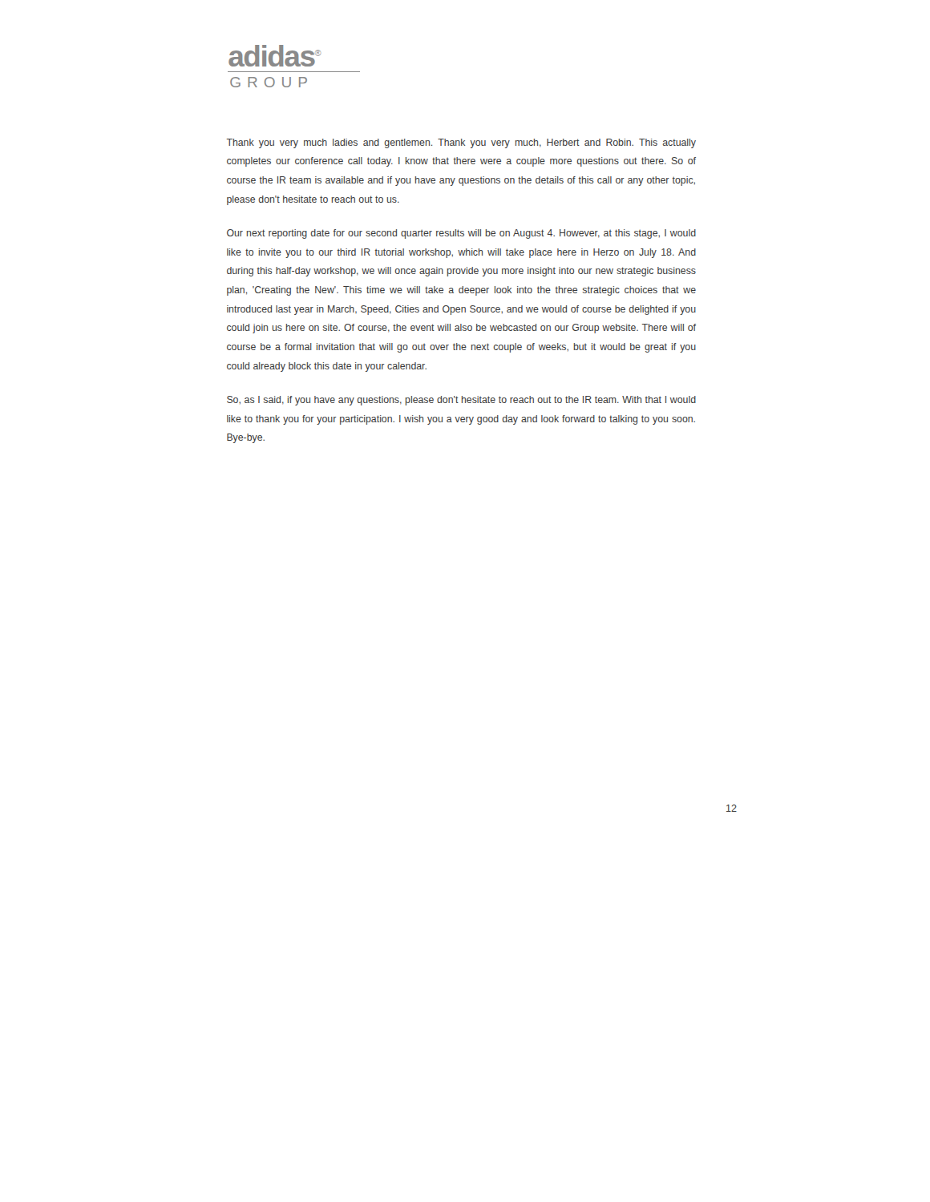adidas®
GROUP
Thank you very much ladies and gentlemen. Thank you very much, Herbert and Robin. This actually completes our conference call today. I know that there were a couple more questions out there. So of course the IR team is available and if you have any questions on the details of this call or any other topic, please don't hesitate to reach out to us.
Our next reporting date for our second quarter results will be on August 4. However, at this stage, I would like to invite you to our third IR tutorial workshop, which will take place here in Herzo on July 18. And during this half-day workshop, we will once again provide you more insight into our new strategic business plan, 'Creating the New'. This time we will take a deeper look into the three strategic choices that we introduced last year in March, Speed, Cities and Open Source, and we would of course be delighted if you could join us here on site. Of course, the event will also be webcasted on our Group website. There will of course be a formal invitation that will go out over the next couple of weeks, but it would be great if you could already block this date in your calendar.
So, as I said, if you have any questions, please don't hesitate to reach out to the IR team. With that I would like to thank you for your participation. I wish you a very good day and look forward to talking to you soon. Bye-bye.
12